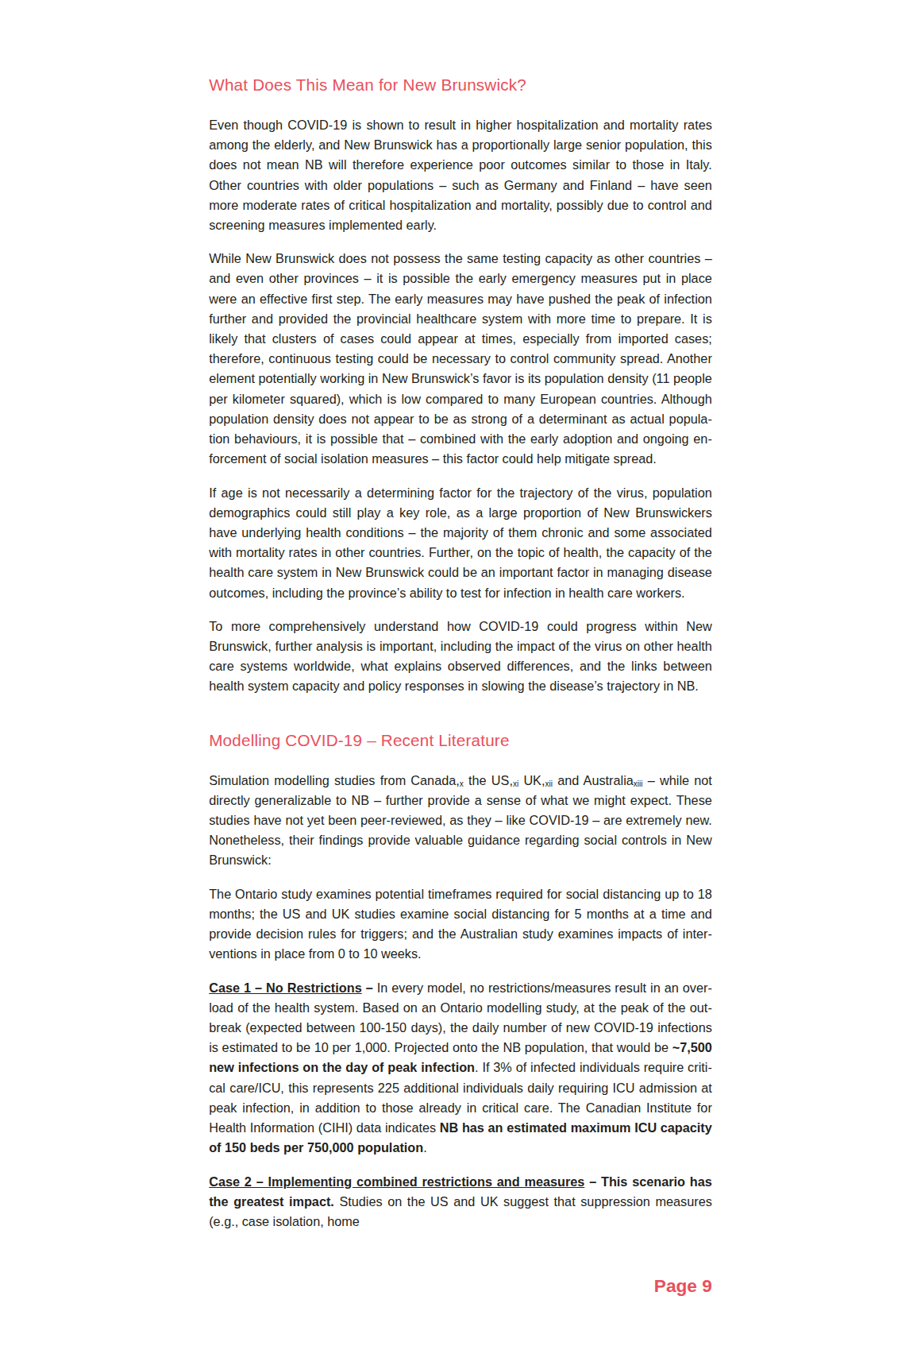What Does This Mean for New Brunswick?
Even though COVID-19 is shown to result in higher hospitalization and mortality rates among the elderly, and New Brunswick has a proportionally large senior population, this does not mean NB will therefore experience poor outcomes similar to those in Italy. Other countries with older populations – such as Germany and Finland – have seen more moderate rates of critical hospitalization and mortality, possibly due to control and screening measures implemented early.
While New Brunswick does not possess the same testing capacity as other countries – and even other provinces – it is possible the early emergency measures put in place were an effective first step. The early measures may have pushed the peak of infection further and provided the provincial healthcare system with more time to prepare. It is likely that clusters of cases could appear at times, especially from imported cases; therefore, continuous testing could be necessary to control community spread. Another element potentially working in New Brunswick’s favor is its population density (11 people per kilometer squared), which is low compared to many European countries. Although population density does not appear to be as strong of a determinant as actual population behaviours, it is possible that – combined with the early adoption and ongoing enforcement of social isolation measures – this factor could help mitigate spread.
If age is not necessarily a determining factor for the trajectory of the virus, population demographics could still play a key role, as a large proportion of New Brunswickers have underlying health conditions – the majority of them chronic and some associated with mortality rates in other countries. Further, on the topic of health, the capacity of the health care system in New Brunswick could be an important factor in managing disease outcomes, including the province’s ability to test for infection in health care workers.
To more comprehensively understand how COVID-19 could progress within New Brunswick, further analysis is important, including the impact of the virus on other health care systems worldwide, what explains observed differences, and the links between health system capacity and policy responses in slowing the disease’s trajectory in NB.
Modelling COVID-19 – Recent Literature
Simulation modelling studies from Canada,x the US,xi UK,xii and Australiaxiii – while not directly generalizable to NB – further provide a sense of what we might expect. These studies have not yet been peer-reviewed, as they – like COVID-19 – are extremely new. Nonetheless, their findings provide valuable guidance regarding social controls in New Brunswick:
The Ontario study examines potential timeframes required for social distancing up to 18 months; the US and UK studies examine social distancing for 5 months at a time and provide decision rules for triggers; and the Australian study examines impacts of interventions in place from 0 to 10 weeks.
Case 1 – No Restrictions – In every model, no restrictions/measures result in an overload of the health system. Based on an Ontario modelling study, at the peak of the outbreak (expected between 100-150 days), the daily number of new COVID-19 infections is estimated to be 10 per 1,000. Projected onto the NB population, that would be ~7,500 new infections on the day of peak infection. If 3% of infected individuals require critical care/ICU, this represents 225 additional individuals daily requiring ICU admission at peak infection, in addition to those already in critical care. The Canadian Institute for Health Information (CIHI) data indicates NB has an estimated maximum ICU capacity of 150 beds per 750,000 population.
Case 2 – Implementing combined restrictions and measures – This scenario has the greatest impact. Studies on the US and UK suggest that suppression measures (e.g., case isolation, home
Page 9